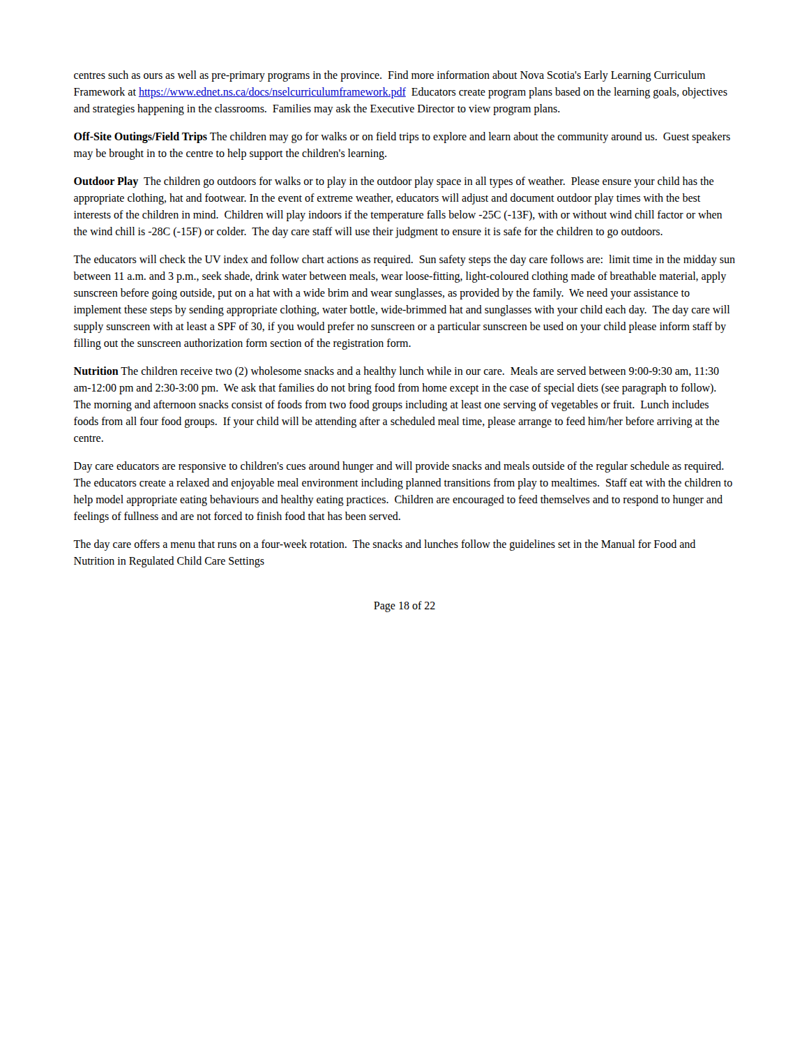centres such as ours as well as pre-primary programs in the province. Find more information about Nova Scotia's Early Learning Curriculum Framework at https://www.ednet.ns.ca/docs/nselcurriculumframework.pdf Educators create program plans based on the learning goals, objectives and strategies happening in the classrooms. Families may ask the Executive Director to view program plans.
Off-Site Outings/Field Trips The children may go for walks or on field trips to explore and learn about the community around us. Guest speakers may be brought in to the centre to help support the children's learning.
Outdoor Play The children go outdoors for walks or to play in the outdoor play space in all types of weather. Please ensure your child has the appropriate clothing, hat and footwear. In the event of extreme weather, educators will adjust and document outdoor play times with the best interests of the children in mind. Children will play indoors if the temperature falls below -25C (-13F), with or without wind chill factor or when the wind chill is -28C (-15F) or colder. The day care staff will use their judgment to ensure it is safe for the children to go outdoors.
The educators will check the UV index and follow chart actions as required. Sun safety steps the day care follows are: limit time in the midday sun between 11 a.m. and 3 p.m., seek shade, drink water between meals, wear loose-fitting, light-coloured clothing made of breathable material, apply sunscreen before going outside, put on a hat with a wide brim and wear sunglasses, as provided by the family. We need your assistance to implement these steps by sending appropriate clothing, water bottle, wide-brimmed hat and sunglasses with your child each day. The day care will supply sunscreen with at least a SPF of 30, if you would prefer no sunscreen or a particular sunscreen be used on your child please inform staff by filling out the sunscreen authorization form section of the registration form.
Nutrition The children receive two (2) wholesome snacks and a healthy lunch while in our care. Meals are served between 9:00-9:30 am, 11:30 am-12:00 pm and 2:30-3:00 pm. We ask that families do not bring food from home except in the case of special diets (see paragraph to follow). The morning and afternoon snacks consist of foods from two food groups including at least one serving of vegetables or fruit. Lunch includes foods from all four food groups. If your child will be attending after a scheduled meal time, please arrange to feed him/her before arriving at the centre.
Day care educators are responsive to children's cues around hunger and will provide snacks and meals outside of the regular schedule as required. The educators create a relaxed and enjoyable meal environment including planned transitions from play to mealtimes. Staff eat with the children to help model appropriate eating behaviours and healthy eating practices. Children are encouraged to feed themselves and to respond to hunger and feelings of fullness and are not forced to finish food that has been served.
The day care offers a menu that runs on a four-week rotation. The snacks and lunches follow the guidelines set in the Manual for Food and Nutrition in Regulated Child Care Settings
Page 18 of 22